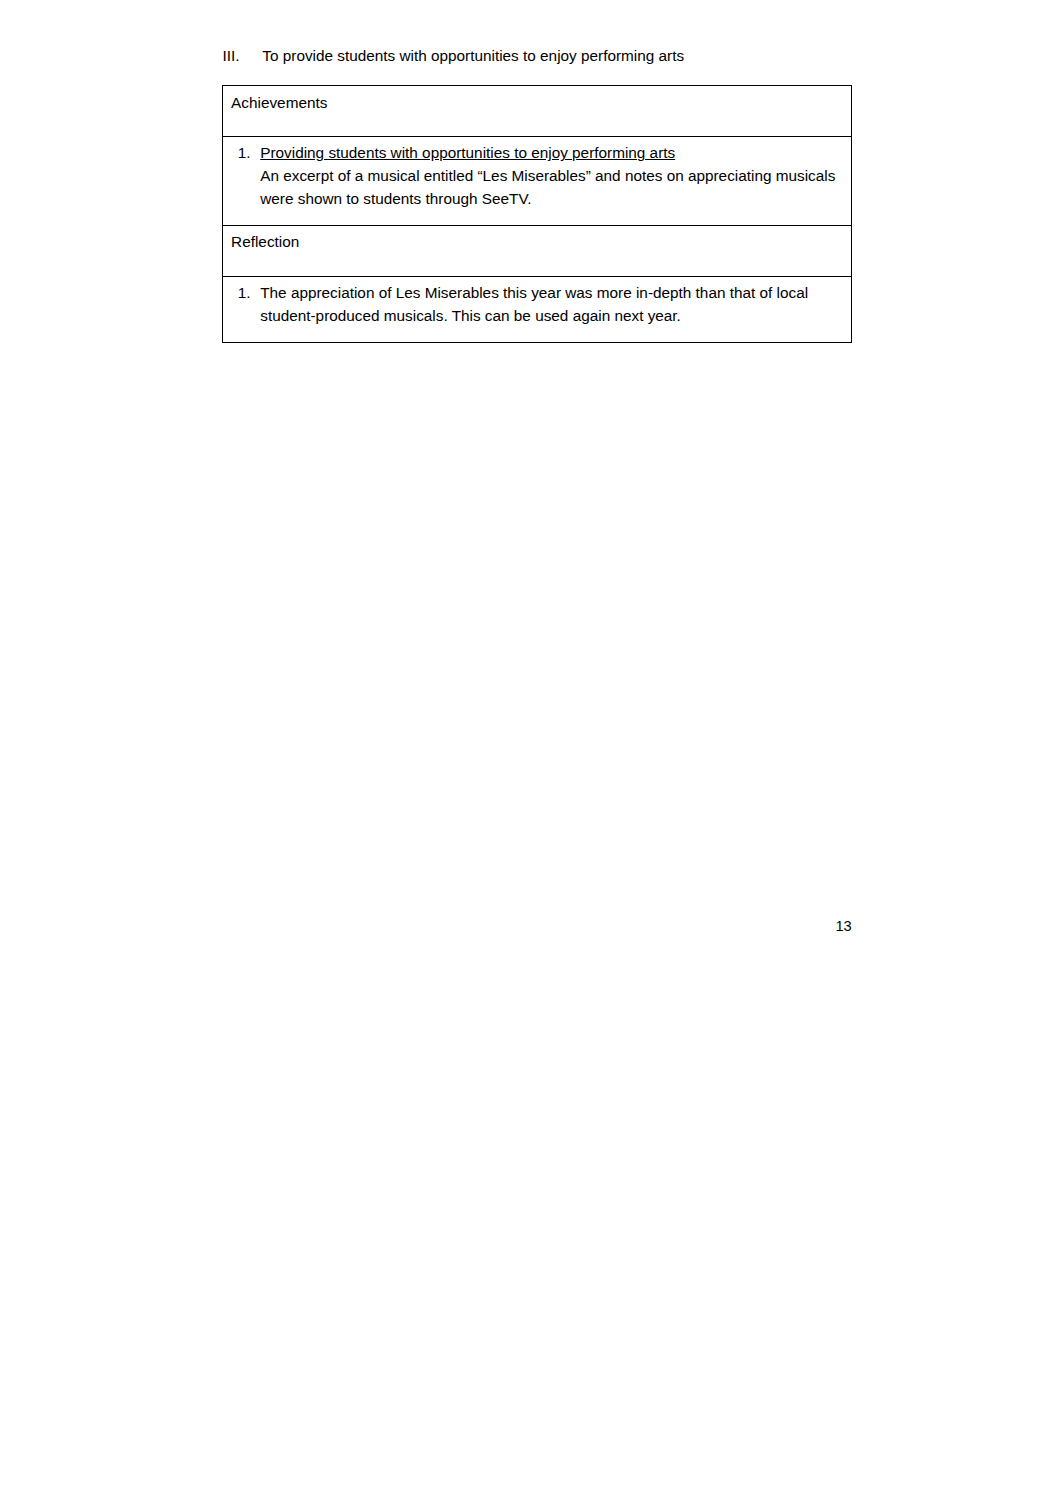III.
To provide students with opportunities to enjoy performing arts
| Achievements |
| Providing students with opportunities to enjoy performing arts An excerpt of a musical entitled “Les Miserables” and notes on appreciating musicals were shown to students through SeeTV. |
| Reflection |
| The appreciation of Les Miserables this year was more in-depth than that of local student-produced musicals. This can be used again next year. |
13